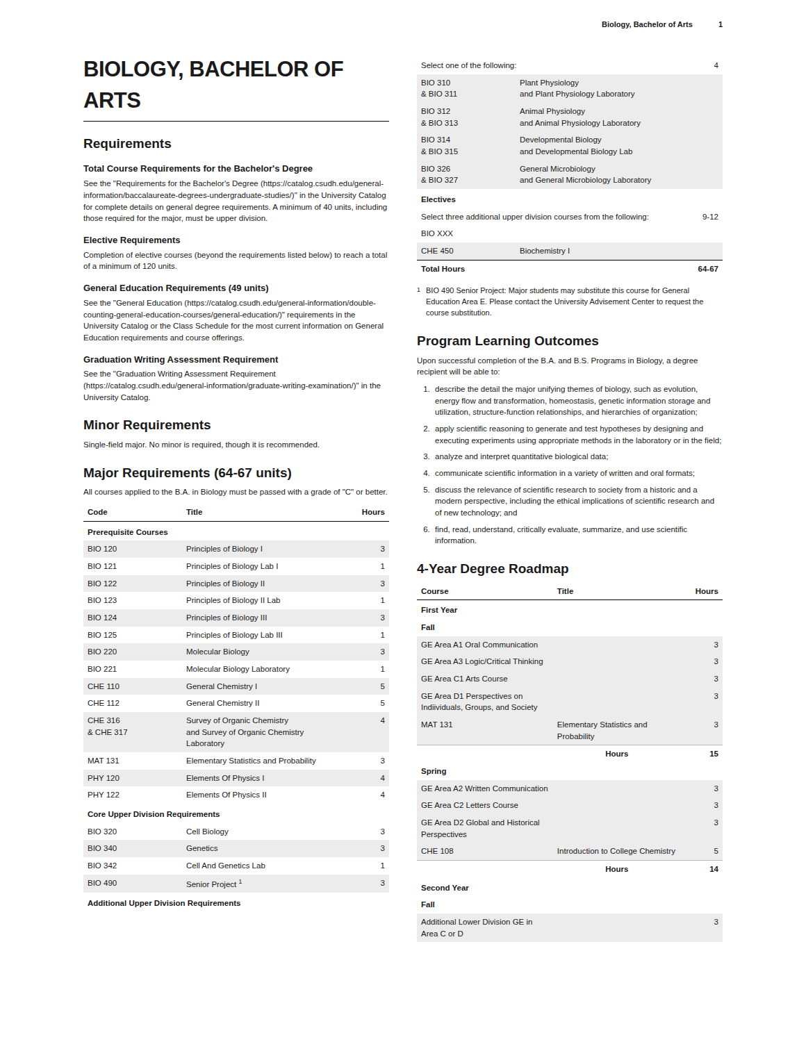Biology, Bachelor of Arts 1
Biology, Bachelor of Arts
Requirements
Total Course Requirements for the Bachelor's Degree
See the "Requirements for the Bachelor's Degree (https://catalog.csudh.edu/general-information/baccalaureate-degrees-undergraduate-studies/)" in the University Catalog for complete details on general degree requirements. A minimum of 40 units, including those required for the major, must be upper division.
Elective Requirements
Completion of elective courses (beyond the requirements listed below) to reach a total of a minimum of 120 units.
General Education Requirements (49 units)
See the "General Education (https://catalog.csudh.edu/general-information/double-counting-general-education-courses/general-education/)" requirements in the University Catalog or the Class Schedule for the most current information on General Education requirements and course offerings.
Graduation Writing Assessment Requirement
See the "Graduation Writing Assessment Requirement (https://catalog.csudh.edu/general-information/graduate-writing-examination/)" in the University Catalog.
Minor Requirements
Single-field major. No minor is required, though it is recommended.
Major Requirements (64-67 units)
All courses applied to the B.A. in Biology must be passed with a grade of "C" or better.
| Code | Title | Hours |
| --- | --- | --- |
| Prerequisite Courses |
| BIO 120 | Principles of Biology I | 3 |
| BIO 121 | Principles of Biology Lab I | 1 |
| BIO 122 | Principles of Biology II | 3 |
| BIO 123 | Principles of Biology II Lab | 1 |
| BIO 124 | Principles of Biology III | 3 |
| BIO 125 | Principles of Biology Lab III | 1 |
| BIO 220 | Molecular Biology | 3 |
| BIO 221 | Molecular Biology Laboratory | 1 |
| CHE 110 | General Chemistry I | 5 |
| CHE 112 | General Chemistry II | 5 |
| CHE 316 & CHE 317 | Survey of Organic Chemistry and Survey of Organic Chemistry Laboratory | 4 |
| MAT 131 | Elementary Statistics and Probability | 3 |
| PHY 120 | Elements Of Physics I | 4 |
| PHY 122 | Elements Of Physics II | 4 |
| Core Upper Division Requirements |
| BIO 320 | Cell Biology | 3 |
| BIO 340 | Genetics | 3 |
| BIO 342 | Cell And Genetics Lab | 1 |
| BIO 490 | Senior Project 1 | 3 |
| Additional Upper Division Requirements |
| Select one of the following: | 4 |
| BIO 310 & BIO 311 | Plant Physiology and Plant Physiology Laboratory | |
| BIO 312 & BIO 313 | Animal Physiology and Animal Physiology Laboratory | |
| BIO 314 & BIO 315 | Developmental Biology and Developmental Biology Lab | |
| BIO 326 & BIO 327 | General Microbiology and General Microbiology Laboratory | |
| Electives |
| Select three additional upper division courses from the following: | 9-12 |
| BIO XXX | | |
| CHE 450 | Biochemistry I | |
| Total Hours | 64-67 |
1
BIO 490 Senior Project: Major students may substitute this course for General Education Area E. Please contact the University Advisement Center to request the course substitution.
Program Learning Outcomes
Upon successful completion of the B.A. and B.S. Programs in Biology, a degree recipient will be able to:
describe the detail the major unifying themes of biology, such as evolution, energy flow and transformation, homeostasis, genetic information storage and utilization, structure-function relationships, and hierarchies of organization;
apply scientific reasoning to generate and test hypotheses by designing and executing experiments using appropriate methods in the laboratory or in the field;
analyze and interpret quantitative biological data;
communicate scientific information in a variety of written and oral formats;
discuss the relevance of scientific research to society from a historic and a modern perspective, including the ethical implications of scientific research and of new technology; and
find, read, understand, critically evaluate, summarize, and use scientific information.
4-Year Degree Roadmap
| Course | Title | Hours |
| --- | --- | --- |
| First Year |
| Fall |
| GE Area A1 Oral Communication | | 3 |
| GE Area A3 Logic/Critical Thinking | | 3 |
| GE Area C1 Arts Course | | 3 |
| GE Area D1 Perspectives on Indiividuals, Groups, and Society | | 3 |
| MAT 131 | Elementary Statistics and Probability | 3 |
| | Hours | 15 |
| Spring |
| GE Area A2 Written Communication | | 3 |
| GE Area C2 Letters Course | | 3 |
| GE Area D2 Global and Historical Perspectives | | 3 |
| CHE 108 | Introduction to College Chemistry | 5 |
| | Hours | 14 |
| Second Year |
| Fall |
| Additional Lower Division GE in Area C or D | | 3 |